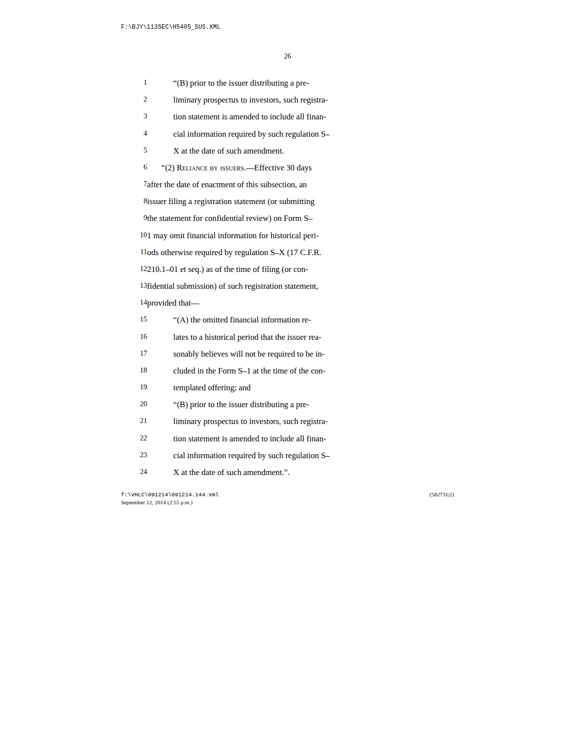F:\BJY\113SEC\H5405_SUS.XML
26
| 1 | “(B) prior to the issuer distributing a pre- |
| 2 | liminary prospectus to investors, such registra- |
| 3 | tion statement is amended to include all finan- |
| 4 | cial information required by such regulation S– |
| 5 | X at the date of such amendment. |
| 6 | “(2) Reliance by issuers. —Effective 30 days |
| 7 | after the date of enactment of this subsection, an |
| 8 | issuer filing a registration statement (or submitting |
| 9 | the statement for confidential review) on Form S– |
| 10 | 1 may omit financial information for historical peri- |
| 11 | ods otherwise required by regulation S–X (17 C.F.R. |
| 12 | 210.1–01 et seq.) as of the time of filing (or con- |
| 13 | fidential submission) of such registration statement, |
| 14 | provided that— |
| 15 | “(A) the omitted financial information re- |
| 16 | lates to a historical period that the issuer rea- |
| 17 | sonably believes will not be required to be in- |
| 18 | cluded in the Form S–1 at the time of the con- |
| 19 | templated offering; and |
| 20 | “(B) prior to the issuer distributing a pre- |
| 21 | liminary prospectus to investors, such registra- |
| 22 | tion statement is amended to include all finan- |
| 23 | cial information required by such regulation S– |
| 24 | X at the date of such amendment.”. |
f:\VHLC\091214\091214.144.xml
September 12, 2014 (2:55 p.m.)
(582731|2)